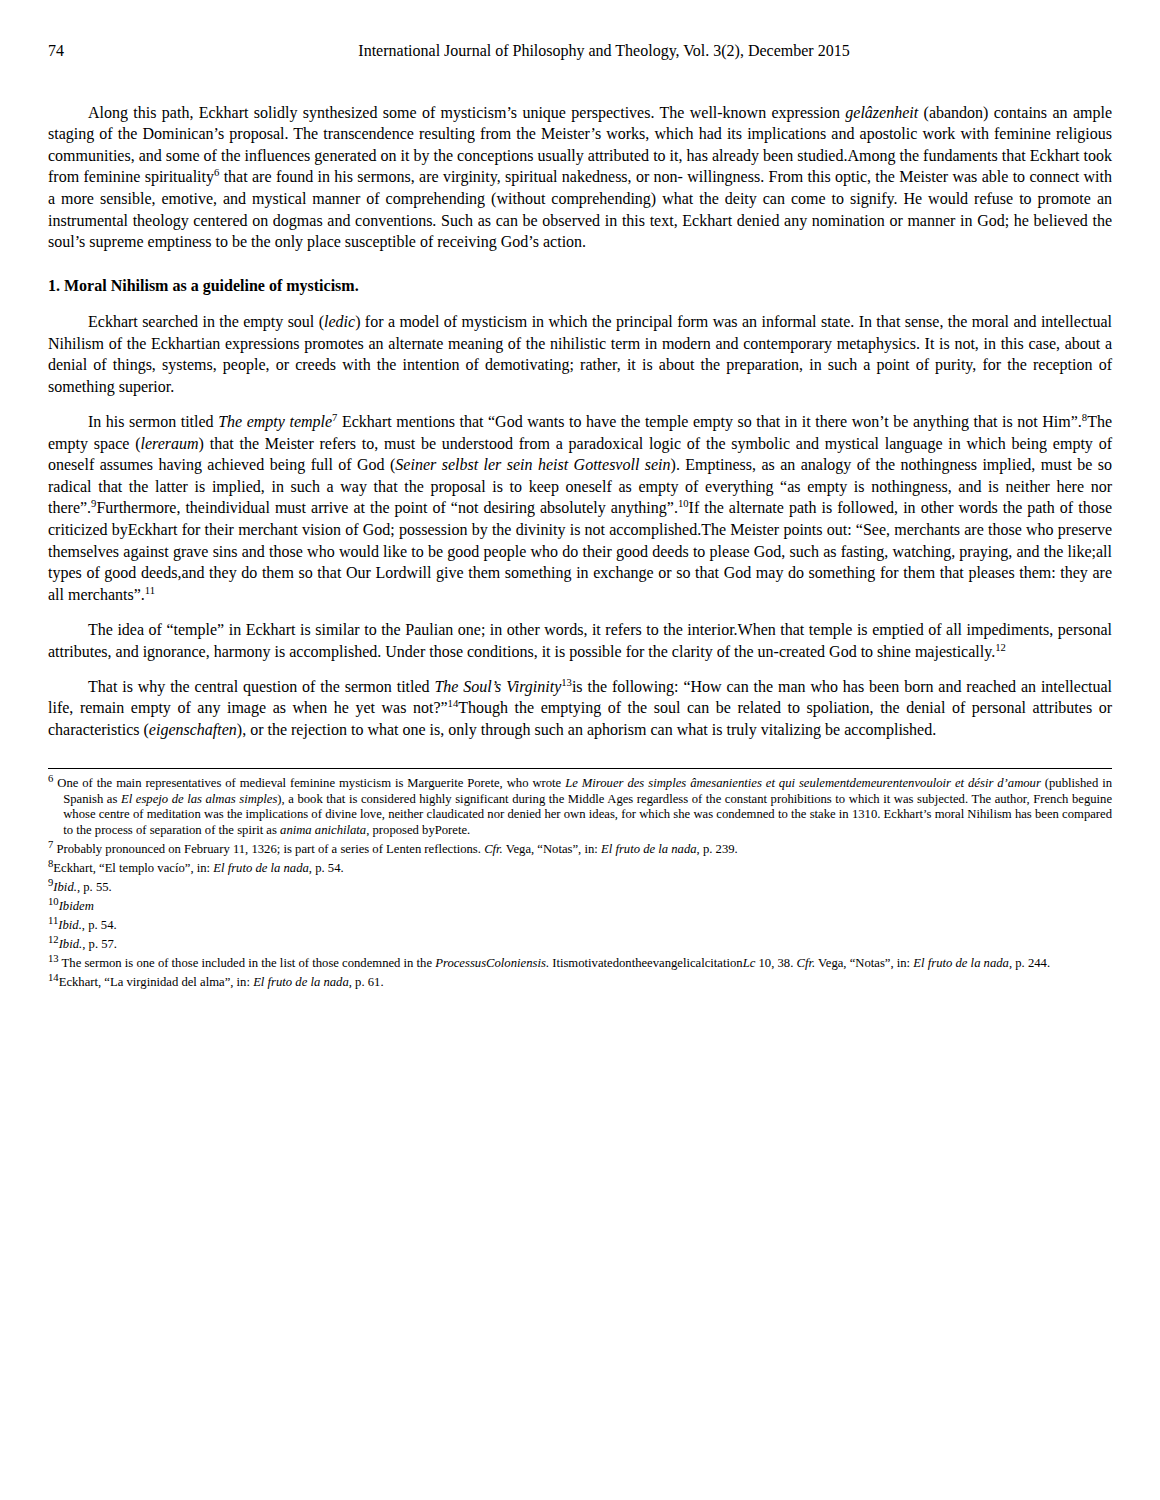74 International Journal of Philosophy and Theology, Vol. 3(2), December 2015
Along this path, Eckhart solidly synthesized some of mysticism’s unique perspectives. The well-known expression gelâzenheit (abandon) contains an ample staging of the Dominican’s proposal. The transcendence resulting from the Meister’s works, which had its implications and apostolic work with feminine religious communities, and some of the influences generated on it by the conceptions usually attributed to it, has already been studied.Among the fundaments that Eckhart took from feminine spirituality6 that are found in his sermons, are virginity, spiritual nakedness, or non- willingness. From this optic, the Meister was able to connect with a more sensible, emotive, and mystical manner of comprehending (without comprehending) what the deity can come to signify. He would refuse to promote an instrumental theology centered on dogmas and conventions. Such as can be observed in this text, Eckhart denied any nomination or manner in God; he believed the soul’s supreme emptiness to be the only place susceptible of receiving God’s action.
1. Moral Nihilism as a guideline of mysticism.
Eckhart searched in the empty soul (ledic) for a model of mysticism in which the principal form was an informal state. In that sense, the moral and intellectual Nihilism of the Eckhartian expressions promotes an alternate meaning of the nihilistic term in modern and contemporary metaphysics. It is not, in this case, about a denial of things, systems, people, or creeds with the intention of demotivating; rather, it is about the preparation, in such a point of purity, for the reception of something superior.
In his sermon titled The empty temple7 Eckhart mentions that “God wants to have the temple empty so that in it there won’t be anything that is not Him”.8The empty space (lereraum) that the Meister refers to, must be understood from a paradoxical logic of the symbolic and mystical language in which being empty of oneself assumes having achieved being full of God (Seiner selbst ler sein heist Gottesvoll sein). Emptiness, as an analogy of the nothingness implied, must be so radical that the latter is implied, in such a way that the proposal is to keep oneself as empty of everything “as empty is nothingness, and is neither here nor there”.9Furthermore, theindividual must arrive at the point of “not desiring absolutely anything”.10If the alternate path is followed, in other words the path of those criticized byEckhart for their merchant vision of God; possession by the divinity is not accomplished.The Meister points out: “See, merchants are those who preserve themselves against grave sins and those who would like to be good people who do their good deeds to please God, such as fasting, watching, praying, and the like;all types of good deeds,and they do them so that Our Lordwill give them something in exchange or so that God may do something for them that pleases them: they are all merchants”.11
The idea of “temple” in Eckhart is similar to the Paulian one; in other words, it refers to the interior.When that temple is emptied of all impediments, personal attributes, and ignorance, harmony is accomplished. Under those conditions, it is possible for the clarity of the un-created God to shine majestically.12
That is why the central question of the sermon titled The Soul’s Virginity13is the following: “How can the man who has been born and reached an intellectual life, remain empty of any image as when he yet was not?”14Though the emptying of the soul can be related to spoliation, the denial of personal attributes or characteristics (eigenschaften), or the rejection to what one is, only through such an aphorism can what is truly vitalizing be accomplished.
6 One of the main representatives of medieval feminine mysticism is Marguerite Porete, who wrote Le Mirouer des simples âmesanienties et qui seulementdemeurentenvouloir et désir d’amour (published in Spanish as El espejo de las almas simples), a book that is considered highly significant during the Middle Ages regardless of the constant prohibitions to which it was subjected. The author, French beguine whose centre of meditation was the implications of divine love, neither claudicated nor denied her own ideas, for which she was condemned to the stake in 1310. Eckhart’s moral Nihilism has been compared to the process of separation of the spirit as anima anichilata, proposed byPorete.
7 Probably pronounced on February 11, 1326; is part of a series of Lenten reflections. Cfr. Vega, “Notas”, in: El fruto de la nada, p. 239.
8Eckhart, “El templo vacío”, in: El fruto de la nada, p. 54.
9Ibid., p. 55.
10Ibidem
11Ibid., p. 54.
12Ibid., p. 57.
13 The sermon is one of those included in the list of those condemned in the ProcessusColoniensis. ItismotivatedontheevangelicalcitationLc 10, 38. Cfr. Vega, “Notas”, in: El fruto de la nada, p. 244.
14Eckhart, “La virginidad del alma”, in: El fruto de la nada, p. 61.